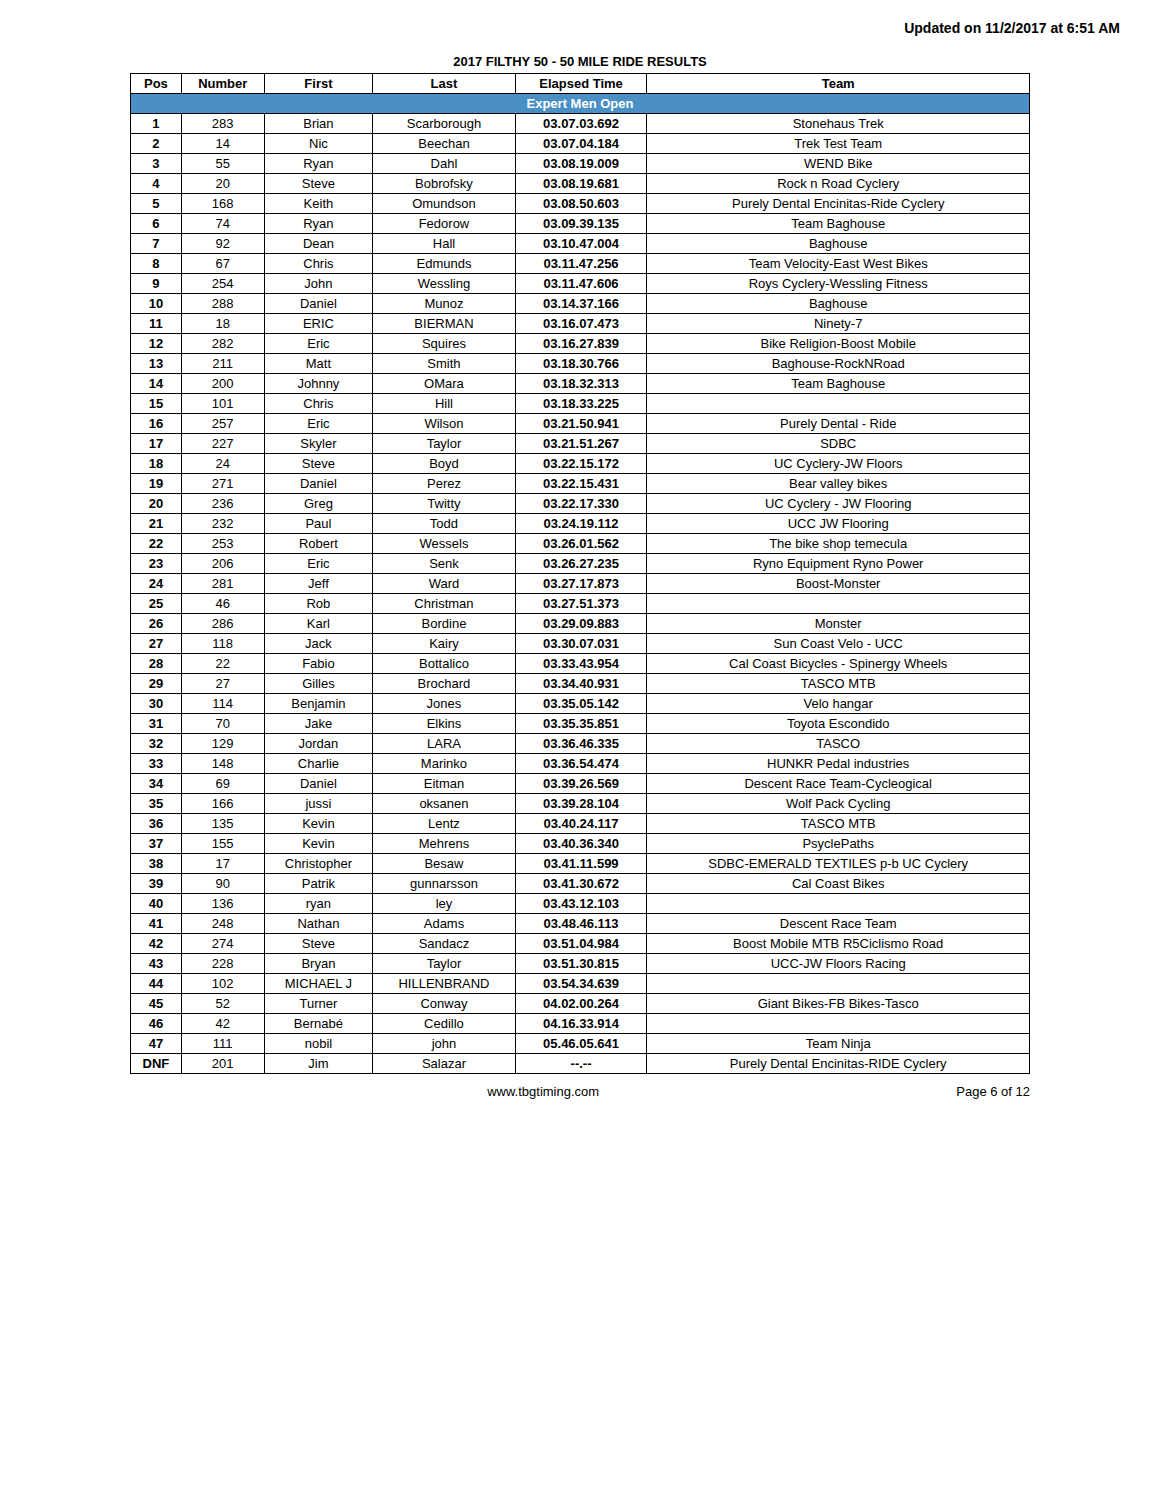Updated on 11/2/2017 at 6:51 AM
2017 FILTHY 50 - 50 MILE RIDE RESULTS
| Pos | Number | First | Last | Elapsed Time | Team |
| --- | --- | --- | --- | --- | --- |
| Expert Men Open |
| 1 | 283 | Brian | Scarborough | 03.07.03.692 | Stonehaus Trek |
| 2 | 14 | Nic | Beechan | 03.07.04.184 | Trek Test Team |
| 3 | 55 | Ryan | Dahl | 03.08.19.009 | WEND Bike |
| 4 | 20 | Steve | Bobrofsky | 03.08.19.681 | Rock n Road Cyclery |
| 5 | 168 | Keith | Omundson | 03.08.50.603 | Purely Dental Encinitas-Ride Cyclery |
| 6 | 74 | Ryan | Fedorow | 03.09.39.135 | Team Baghouse |
| 7 | 92 | Dean | Hall | 03.10.47.004 | Baghouse |
| 8 | 67 | Chris | Edmunds | 03.11.47.256 | Team Velocity-East West Bikes |
| 9 | 254 | John | Wessling | 03.11.47.606 | Roys Cyclery-Wessling Fitness |
| 10 | 288 | Daniel | Munoz | 03.14.37.166 | Baghouse |
| 11 | 18 | ERIC | BIERMAN | 03.16.07.473 | Ninety-7 |
| 12 | 282 | Eric | Squires | 03.16.27.839 | Bike Religion-Boost Mobile |
| 13 | 211 | Matt | Smith | 03.18.30.766 | Baghouse-RockNRoad |
| 14 | 200 | Johnny | OMara | 03.18.32.313 | Team Baghouse |
| 15 | 101 | Chris | Hill | 03.18.33.225 | |
| 16 | 257 | Eric | Wilson | 03.21.50.941 | Purely Dental - Ride |
| 17 | 227 | Skyler | Taylor | 03.21.51.267 | SDBC |
| 18 | 24 | Steve | Boyd | 03.22.15.172 | UC Cyclery-JW Floors |
| 19 | 271 | Daniel | Perez | 03.22.15.431 | Bear valley bikes |
| 20 | 236 | Greg | Twitty | 03.22.17.330 | UC Cyclery - JW Flooring |
| 21 | 232 | Paul | Todd | 03.24.19.112 | UCC JW Flooring |
| 22 | 253 | Robert | Wessels | 03.26.01.562 | The bike shop temecula |
| 23 | 206 | Eric | Senk | 03.26.27.235 | Ryno Equipment Ryno Power |
| 24 | 281 | Jeff | Ward | 03.27.17.873 | Boost-Monster |
| 25 | 46 | Rob | Christman | 03.27.51.373 | |
| 26 | 286 | Karl | Bordine | 03.29.09.883 | Monster |
| 27 | 118 | Jack | Kairy | 03.30.07.031 | Sun Coast Velo - UCC |
| 28 | 22 | Fabio | Bottalico | 03.33.43.954 | Cal Coast Bicycles - Spinergy Wheels |
| 29 | 27 | Gilles | Brochard | 03.34.40.931 | TASCO MTB |
| 30 | 114 | Benjamin | Jones | 03.35.05.142 | Velo hangar |
| 31 | 70 | Jake | Elkins | 03.35.35.851 | Toyota Escondido |
| 32 | 129 | Jordan | LARA | 03.36.46.335 | TASCO |
| 33 | 148 | Charlie | Marinko | 03.36.54.474 | HUNKR Pedal industries |
| 34 | 69 | Daniel | Eitman | 03.39.26.569 | Descent Race Team-Cycleogical |
| 35 | 166 | jussi | oksanen | 03.39.28.104 | Wolf Pack Cycling |
| 36 | 135 | Kevin | Lentz | 03.40.24.117 | TASCO MTB |
| 37 | 155 | Kevin | Mehrens | 03.40.36.340 | PsyclePaths |
| 38 | 17 | Christopher | Besaw | 03.41.11.599 | SDBC-EMERALD TEXTILES p-b UC Cyclery |
| 39 | 90 | Patrik | gunnarsson | 03.41.30.672 | Cal Coast Bikes |
| 40 | 136 | ryan | ley | 03.43.12.103 | |
| 41 | 248 | Nathan | Adams | 03.48.46.113 | Descent Race Team |
| 42 | 274 | Steve | Sandacz | 03.51.04.984 | Boost Mobile MTB R5Ciclismo Road |
| 43 | 228 | Bryan | Taylor | 03.51.30.815 | UCC-JW Floors Racing |
| 44 | 102 | MICHAEL J | HILLENBRAND | 03.54.34.639 | |
| 45 | 52 | Turner | Conway | 04.02.00.264 | Giant Bikes-FB Bikes-Tasco |
| 46 | 42 | Bernabé | Cedillo | 04.16.33.914 | |
| 47 | 111 | nobil | john | 05.46.05.641 | Team Ninja |
| DNF | 201 | Jim | Salazar | --.-- | Purely Dental Encinitas-RIDE Cyclery |
www.tbgtiming.com Page 6 of 12